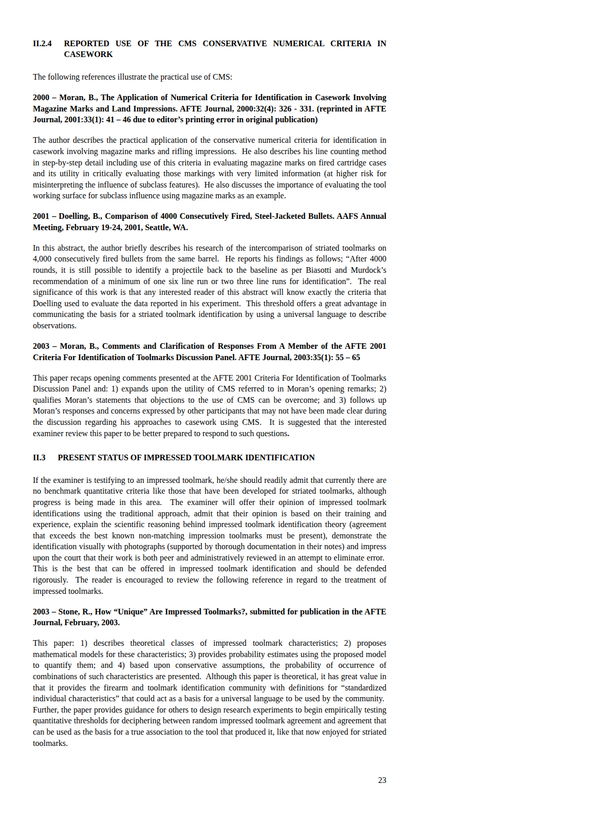II.2.4 REPORTED USE OF THE CMS CONSERVATIVE NUMERICAL CRITERIA IN CASEWORK
The following references illustrate the practical use of CMS:
2000 – Moran, B., The Application of Numerical Criteria for Identification in Casework Involving Magazine Marks and Land Impressions. AFTE Journal, 2000:32(4): 326 - 331. (reprinted in AFTE Journal, 2001:33(1): 41 – 46 due to editor’s printing error in original publication)
The author describes the practical application of the conservative numerical criteria for identification in casework involving magazine marks and rifling impressions. He also describes his line counting method in step-by-step detail including use of this criteria in evaluating magazine marks on fired cartridge cases and its utility in critically evaluating those markings with very limited information (at higher risk for misinterpreting the influence of subclass features). He also discusses the importance of evaluating the tool working surface for subclass influence using magazine marks as an example.
2001 – Doelling, B., Comparison of 4000 Consecutively Fired, Steel-Jacketed Bullets. AAFS Annual Meeting, February 19-24, 2001, Seattle, WA.
In this abstract, the author briefly describes his research of the intercomparison of striated toolmarks on 4,000 consecutively fired bullets from the same barrel. He reports his findings as follows; “After 4000 rounds, it is still possible to identify a projectile back to the baseline as per Biasotti and Murdock’s recommendation of a minimum of one six line run or two three line runs for identification”. The real significance of this work is that any interested reader of this abstract will know exactly the criteria that Doelling used to evaluate the data reported in his experiment. This threshold offers a great advantage in communicating the basis for a striated toolmark identification by using a universal language to describe observations.
2003 – Moran, B., Comments and Clarification of Responses From A Member of the AFTE 2001 Criteria For Identification of Toolmarks Discussion Panel. AFTE Journal, 2003:35(1): 55 – 65
This paper recaps opening comments presented at the AFTE 2001 Criteria For Identification of Toolmarks Discussion Panel and: 1) expands upon the utility of CMS referred to in Moran’s opening remarks; 2) qualifies Moran’s statements that objections to the use of CMS can be overcome; and 3) follows up Moran’s responses and concerns expressed by other participants that may not have been made clear during the discussion regarding his approaches to casework using CMS. It is suggested that the interested examiner review this paper to be better prepared to respond to such questions.
II.3 PRESENT STATUS OF IMPRESSED TOOLMARK IDENTIFICATION
If the examiner is testifying to an impressed toolmark, he/she should readily admit that currently there are no benchmark quantitative criteria like those that have been developed for striated toolmarks, although progress is being made in this area. The examiner will offer their opinion of impressed toolmark identifications using the traditional approach, admit that their opinion is based on their training and experience, explain the scientific reasoning behind impressed toolmark identification theory (agreement that exceeds the best known non-matching impression toolmarks must be present), demonstrate the identification visually with photographs (supported by thorough documentation in their notes) and impress upon the court that their work is both peer and administratively reviewed in an attempt to eliminate error. This is the best that can be offered in impressed toolmark identification and should be defended rigorously. The reader is encouraged to review the following reference in regard to the treatment of impressed toolmarks.
2003 – Stone, R., How “Unique” Are Impressed Toolmarks?, submitted for publication in the AFTE Journal, February, 2003.
This paper: 1) describes theoretical classes of impressed toolmark characteristics; 2) proposes mathematical models for these characteristics; 3) provides probability estimates using the proposed model to quantify them; and 4) based upon conservative assumptions, the probability of occurrence of combinations of such characteristics are presented. Although this paper is theoretical, it has great value in that it provides the firearm and toolmark identification community with definitions for “standardized individual characteristics” that could act as a basis for a universal language to be used by the community. Further, the paper provides guidance for others to design research experiments to begin empirically testing quantitative thresholds for deciphering between random impressed toolmark agreement and agreement that can be used as the basis for a true association to the tool that produced it, like that now enjoyed for striated toolmarks.
23